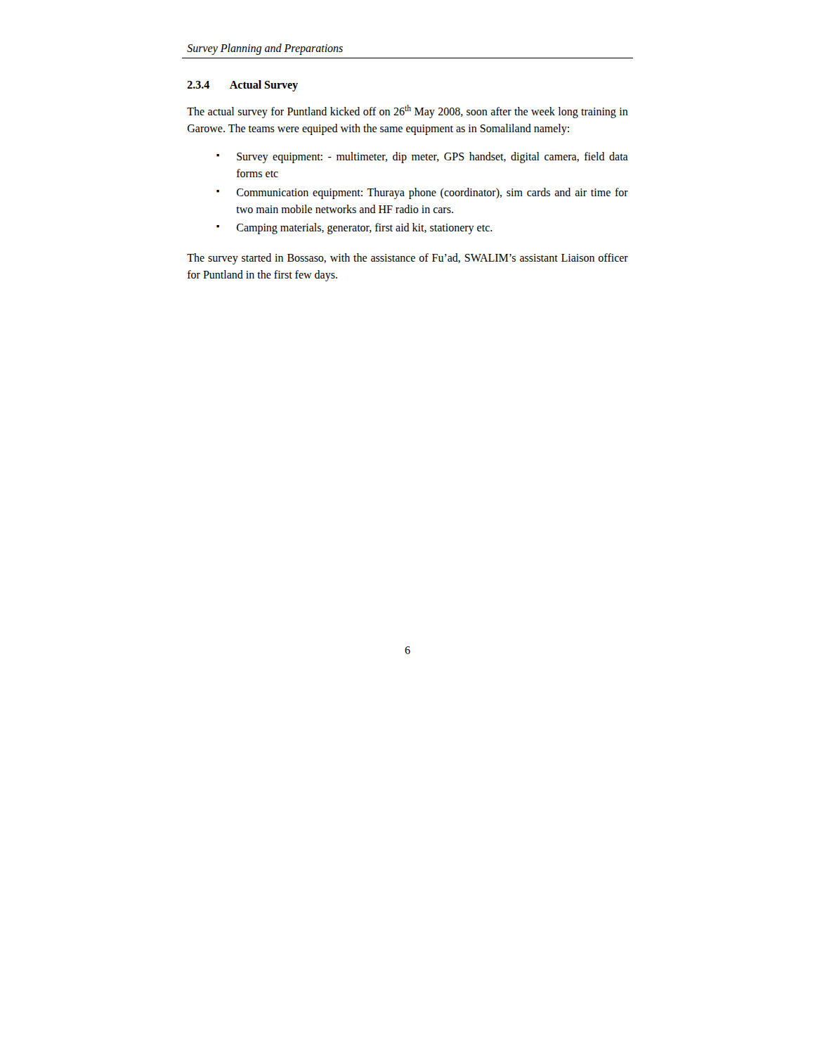Survey Planning and Preparations
2.3.4 Actual Survey
The actual survey for Puntland kicked off on 26th May 2008, soon after the week long training in Garowe. The teams were equiped with the same equipment as in Somaliland namely:
Survey equipment: - multimeter, dip meter, GPS handset, digital camera, field data forms etc
Communication equipment: Thuraya phone (coordinator), sim cards and air time for two main mobile networks and HF radio in cars.
Camping materials, generator, first aid kit, stationery etc.
The survey started in Bossaso, with the assistance of Fu’ad, SWALIM’s assistant Liaison officer for Puntland in the first few days.
6